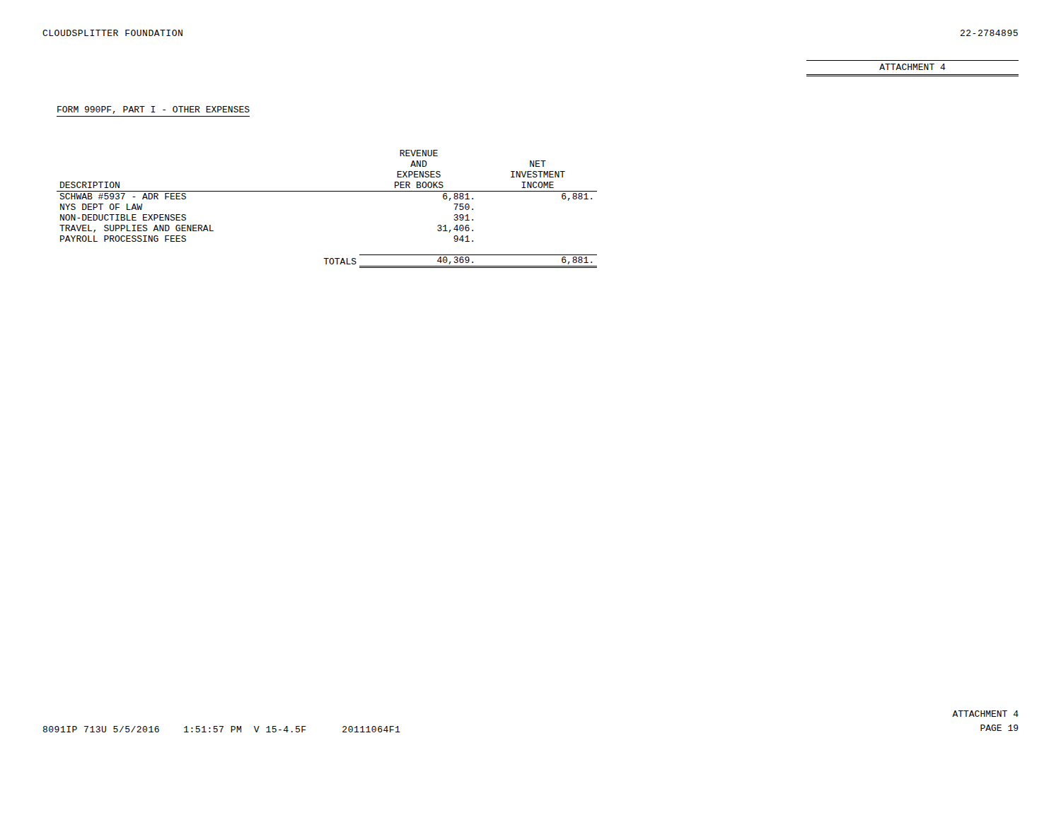CLOUDSPLITTER FOUNDATION
22-2784895
ATTACHMENT 4
FORM 990PF, PART I - OTHER EXPENSES
| | REVENUE | |
| | AND | NET |
| | EXPENSES | INVESTMENT |
| DESCRIPTION | PER BOOKS | INCOME |
| SCHWAB #5937 - ADR FEES | 6,881. | 6,881. |
| NYS DEPT OF LAW | 750. | |
| NON-DEDUCTIBLE EXPENSES | 391. | |
| TRAVEL, SUPPLIES AND GENERAL | 31,406. | |
| PAYROLL PROCESSING FEES | 941. | |
| TOTALS | 40,369. | 6,881. |
8091IP 713U 5/5/2016 1:51:57 PM V 15-4.5F 20111064F1
ATTACHMENT 4
PAGE 19